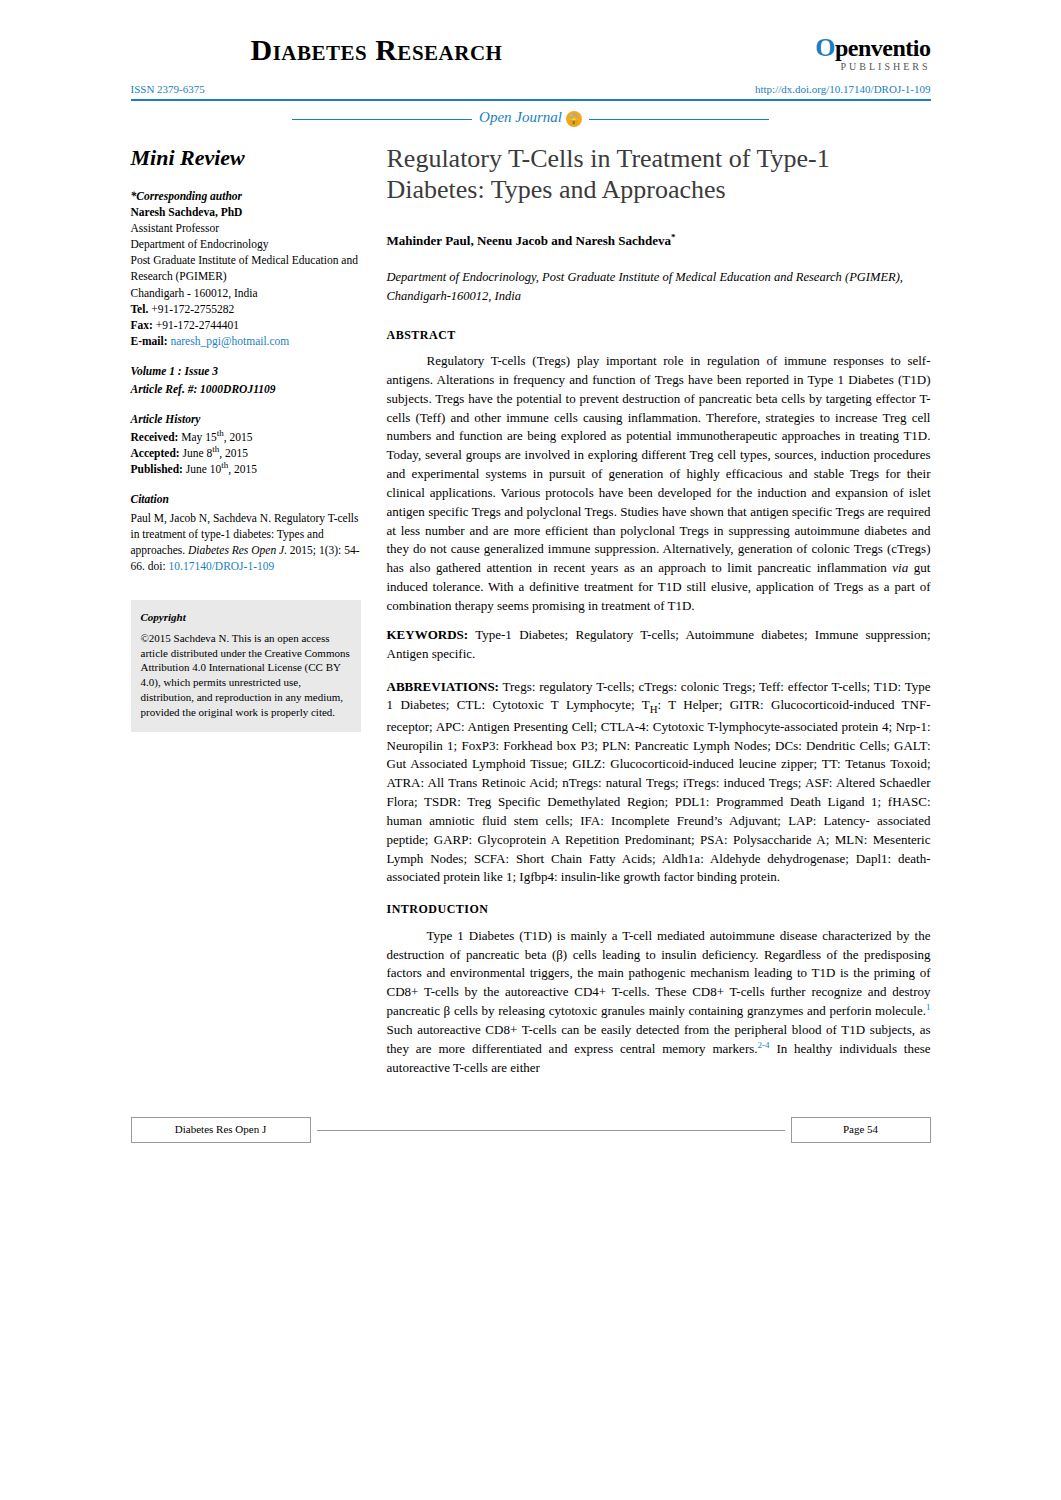Diabetes Research
Openventio
PUBLISHERS
ISSN 2379-6375
http://dx.doi.org/10.17140/DROJ-1-109
Open Journal🔓
Mini Review
*Corresponding author
Naresh Sachdeva, PhD
Assistant Professor
Department of Endocrinology
Post Graduate Institute of Medical Education and Research (PGIMER)
Chandigarh - 160012, India
Tel. +91-172-2755282
Fax: +91-172-2744401
E-mail: naresh_pgi@hotmail.com
Volume 1 : Issue 3
Article Ref. #: 1000DROJ1109
Article History
Received: May 15th, 2015
Accepted: June 8th, 2015
Published: June 10th, 2015
Citation
Paul M, Jacob N, Sachdeva N. Regulatory T-cells in treatment of type-1 diabetes: Types and approaches. Diabetes Res Open J. 2015; 1(3): 54-66. doi: 10.17140/DROJ-1-109
Copyright
©2015 Sachdeva N. This is an open access article distributed under the Creative Commons Attribution 4.0 International License (CC BY 4.0), which permits unrestricted use, distribution, and reproduction in any medium, provided the original work is properly cited.
Regulatory T-Cells in Treatment of Type-1 Diabetes: Types and Approaches
Mahinder Paul, Neenu Jacob and Naresh Sachdeva*
Department of Endocrinology, Post Graduate Institute of Medical Education and Research (PGIMER), Chandigarh-160012, India
ABSTRACT
Regulatory T-cells (Tregs) play important role in regulation of immune responses to self-antigens. Alterations in frequency and function of Tregs have been reported in Type 1 Diabetes (T1D) subjects. Tregs have the potential to prevent destruction of pancreatic beta cells by targeting effector T-cells (Teff) and other immune cells causing inflammation. Therefore, strategies to increase Treg cell numbers and function are being explored as potential immunotherapeutic approaches in treating T1D. Today, several groups are involved in exploring different Treg cell types, sources, induction procedures and experimental systems in pursuit of generation of highly efficacious and stable Tregs for their clinical applications. Various protocols have been developed for the induction and expansion of islet antigen specific Tregs and polyclonal Tregs. Studies have shown that antigen specific Tregs are required at less number and are more efficient than polyclonal Tregs in suppressing autoimmune diabetes and they do not cause generalized immune suppression. Alternatively, generation of colonic Tregs (cTregs) has also gathered attention in recent years as an approach to limit pancreatic inflammation via gut induced tolerance. With a definitive treatment for T1D still elusive, application of Tregs as a part of combination therapy seems promising in treatment of T1D.
KEYWORDS: Type-1 Diabetes; Regulatory T-cells; Autoimmune diabetes; Immune suppression; Antigen specific.
ABBREVIATIONS: Tregs: regulatory T-cells; cTregs: colonic Tregs; Teff: effector T-cells; T1D: Type 1 Diabetes; CTL: Cytotoxic T Lymphocyte; TH: T Helper; GITR: Glucocorticoid-induced TNF- receptor; APC: Antigen Presenting Cell; CTLA-4: Cytotoxic T-lymphocyte-associated protein 4; Nrp-1: Neuropilin 1; FoxP3: Forkhead box P3; PLN: Pancreatic Lymph Nodes; DCs: Dendritic Cells; GALT: Gut Associated Lymphoid Tissue; GILZ: Glucocorticoid-induced leucine zipper; TT: Tetanus Toxoid; ATRA: All Trans Retinoic Acid; nTregs: natural Tregs; iTregs: induced Tregs; ASF: Altered Schaedler Flora; TSDR: Treg Specific Demethylated Region; PDL1: Programmed Death Ligand 1; fHASC: human amniotic fluid stem cells; IFA: Incomplete Freund’s Adjuvant; LAP: Latency- associated peptide; GARP: Glycoprotein A Repetition Predominant; PSA: Polysaccharide A; MLN: Mesenteric Lymph Nodes; SCFA: Short Chain Fatty Acids; Aldh1a: Aldehyde dehydrogenase; Dapl1: death-associated protein like 1; Igfbp4: insulin-like growth factor binding protein.
INTRODUCTION
Type 1 Diabetes (T1D) is mainly a T-cell mediated autoimmune disease characterized by the destruction of pancreatic beta (β) cells leading to insulin deficiency. Regardless of the predisposing factors and environmental triggers, the main pathogenic mechanism leading to T1D is the priming of CD8+ T-cells by the autoreactive CD4+ T-cells. These CD8+ T-cells further recognize and destroy pancreatic β cells by releasing cytotoxic granules mainly containing granzymes and perforin molecule.1 Such autoreactive CD8+ T-cells can be easily detected from the peripheral blood of T1D subjects, as they are more differentiated and express central memory markers.2-4 In healthy individuals these autoreactive T-cells are either
Diabetes Res Open J
Page 54